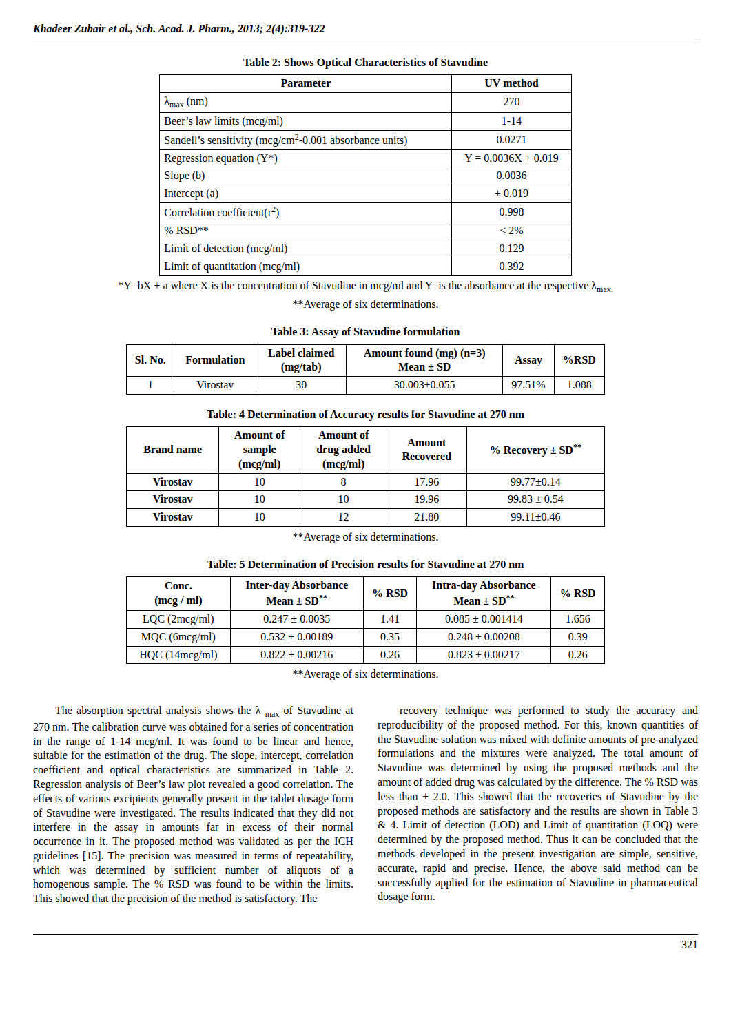Khadeer Zubair et al., Sch. Acad. J. Pharm., 2013; 2(4):319-322
Table 2: Shows Optical Characteristics of Stavudine
| Parameter | UV method |
| --- | --- |
| λ max (nm) | 270 |
| Beer’s law limits (mcg/ml) | 1-14 |
| Sandell’s sensitivity (mcg/cm 2 -0.001 absorbance units) | 0.0271 |
| Regression equation (Y*) | Y = 0.0036X + 0.019 |
| Slope (b) | 0.0036 |
| Intercept (a) | + 0.019 |
| Correlation coefficient(r 2 ) | 0.998 |
| % RSD** | < 2% |
| Limit of detection (mcg/ml) | 0.129 |
| Limit of quantitation (mcg/ml) | 0.392 |
*Y=bX + a where X is the concentration of Stavudine in mcg/ml and Y is the absorbance at the respective λmax.
**Average of six determinations.
Table 3: Assay of Stavudine formulation
| Sl. No. | Formulation | Label claimed (mg/tab) | Amount found (mg) (n=3) Mean ± SD | Assay | %RSD |
| --- | --- | --- | --- | --- | --- |
| 1 | Virostav | 30 | 30.003±0.055 | 97.51% | 1.088 |
Table: 4 Determination of Accuracy results for Stavudine at 270 nm
| Brand name | Amount of sample (mcg/ml) | Amount of drug added (mcg/ml) | Amount Recovered | % Recovery ± SD ** |
| --- | --- | --- | --- | --- |
| Virostav | 10 | 8 | 17.96 | 99.77±0.14 |
| Virostav | 10 | 10 | 19.96 | 99.83 ± 0.54 |
| Virostav | 10 | 12 | 21.80 | 99.11±0.46 |
**Average of six determinations.
Table: 5 Determination of Precision results for Stavudine at 270 nm
| Conc. (mcg / ml) | Inter-day Absorbance Mean ± SD ** | % RSD | Intra-day Absorbance Mean ± SD ** | % RSD |
| --- | --- | --- | --- | --- |
| LQC (2mcg/ml) | 0.247 ± 0.0035 | 1.41 | 0.085 ± 0.001414 | 1.656 |
| MQC (6mcg/ml) | 0.532 ± 0.00189 | 0.35 | 0.248 ± 0.00208 | 0.39 |
| HQC (14mcg/ml) | 0.822 ± 0.00216 | 0.26 | 0.823 ± 0.00217 | 0.26 |
**Average of six determinations.
The absorption spectral analysis shows the λ max of Stavudine at 270 nm. The calibration curve was obtained for a series of concentration in the range of 1-14 mcg/ml. It was found to be linear and hence, suitable for the estimation of the drug. The slope, intercept, correlation coefficient and optical characteristics are summarized in Table 2. Regression analysis of Beer’s law plot revealed a good correlation. The effects of various excipients generally present in the tablet dosage form of Stavudine were investigated. The results indicated that they did not interfere in the assay in amounts far in excess of their normal occurrence in it. The proposed method was validated as per the ICH guidelines [15]. The precision was measured in terms of repeatability, which was determined by sufficient number of aliquots of a homogenous sample. The % RSD was found to be within the limits. This showed that the precision of the method is satisfactory. The
recovery technique was performed to study the accuracy and reproducibility of the proposed method. For this, known quantities of the Stavudine solution was mixed with definite amounts of pre-analyzed formulations and the mixtures were analyzed. The total amount of Stavudine was determined by using the proposed methods and the amount of added drug was calculated by the difference. The % RSD was less than ± 2.0. This showed that the recoveries of Stavudine by the proposed methods are satisfactory and the results are shown in Table 3 & 4. Limit of detection (LOD) and Limit of quantitation (LOQ) were determined by the proposed method. Thus it can be concluded that the methods developed in the present investigation are simple, sensitive, accurate, rapid and precise. Hence, the above said method can be successfully applied for the estimation of Stavudine in pharmaceutical dosage form.
321